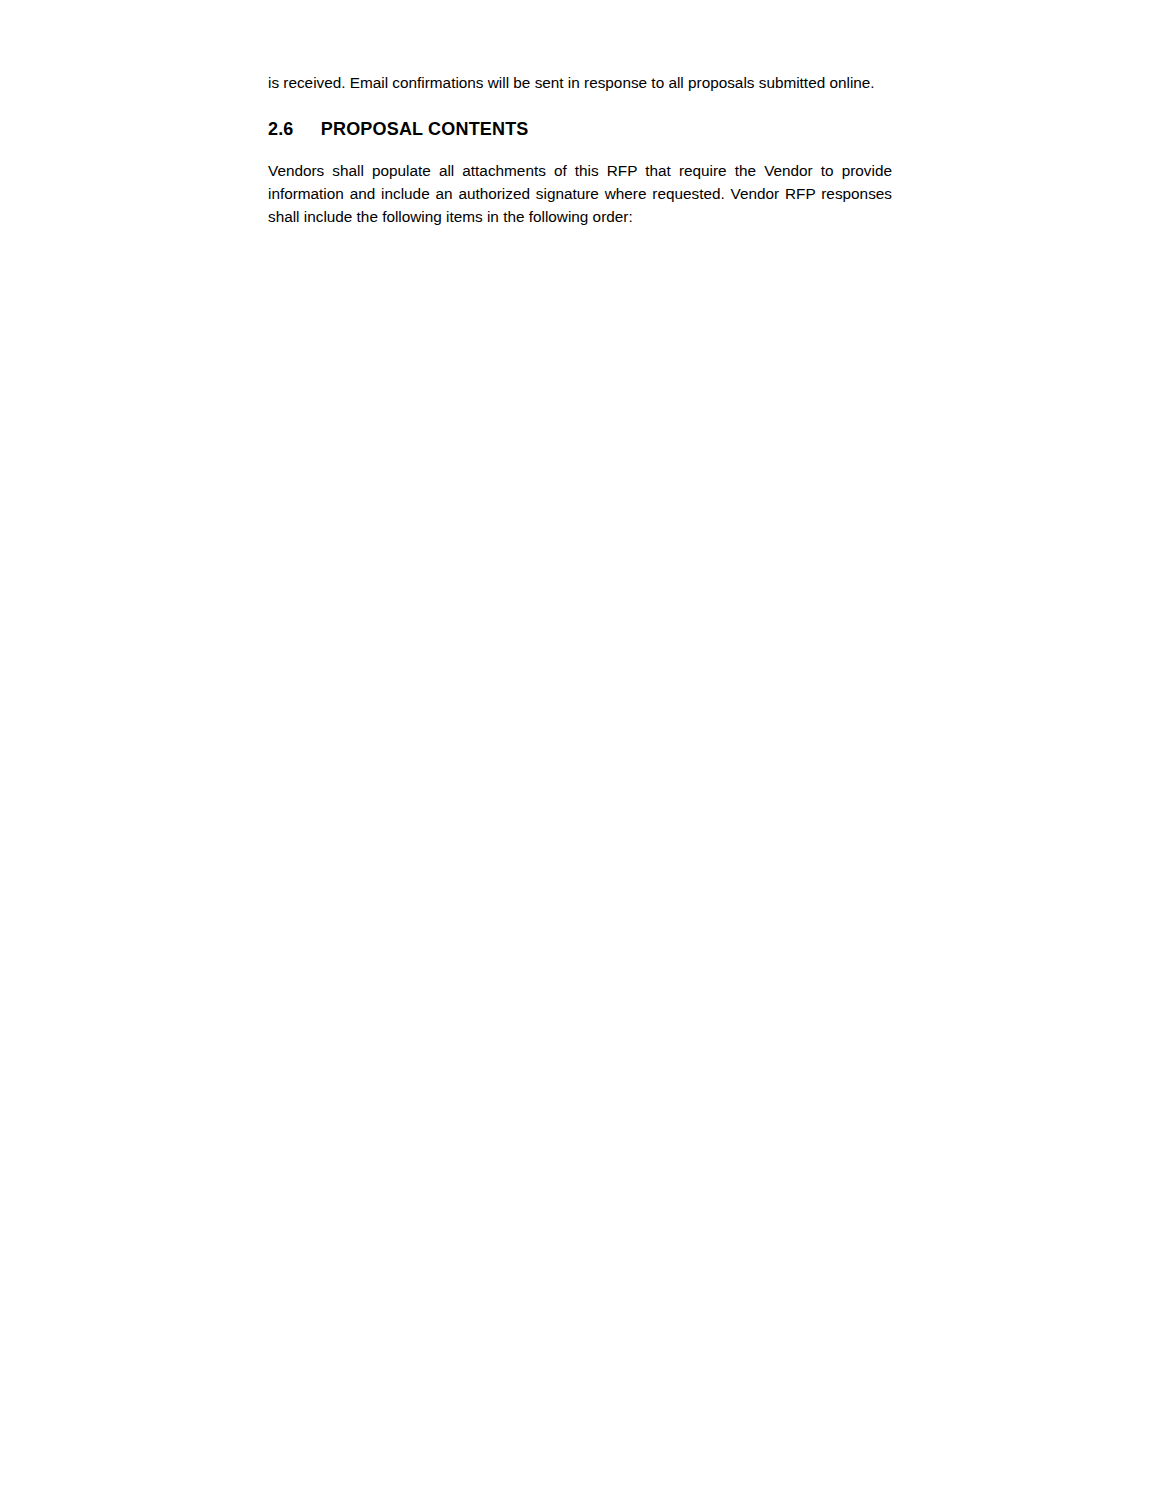is received. Email confirmations will be sent in response to all proposals submitted online.
2.6 PROPOSAL CONTENTS
Vendors shall populate all attachments of this RFP that require the Vendor to provide information and include an authorized signature where requested. Vendor RFP responses shall include the following items in the following order: